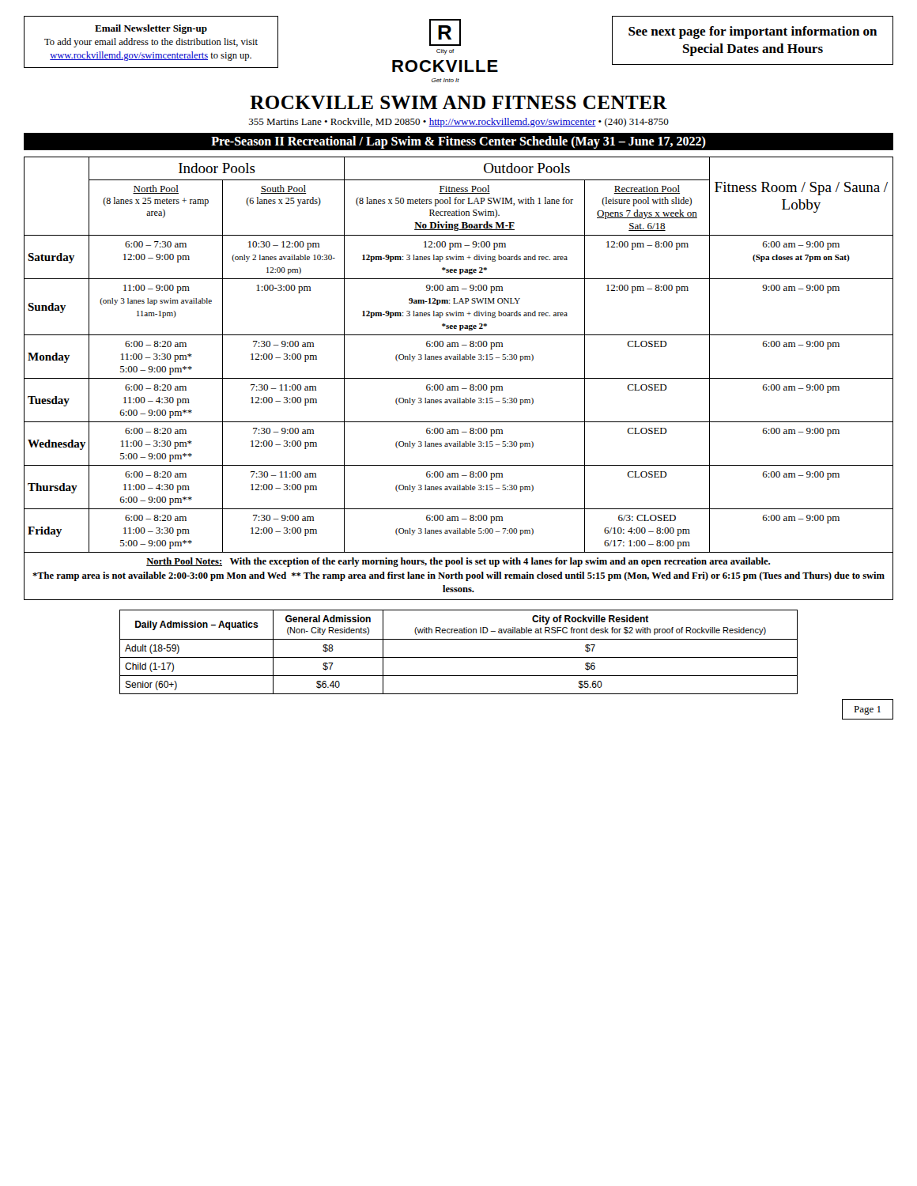Email Newsletter Sign-up
To add your email address to the distribution list, visit www.rockvillemd.gov/swimcenteralerts to sign up.
R City of
ROCKVILLE
Get Into It
See next page for important information on Special Dates and Hours
ROCKVILLE SWIM AND FITNESS CENTER
355 Martins Lane • Rockville, MD 20850 • http://www.rockvillemd.gov/swimcenter • (240) 314-8750
Pre-Season II Recreational / Lap Swim & Fitness Center Schedule (May 31 – June 17, 2022)
| | Indoor Pools | Outdoor Pools | Fitness Room / Spa / Sauna / Lobby |
| --- | --- | --- | --- |
| North Pool (8 lanes x 25 meters + ramp area) | South Pool (6 lanes x 25 yards) | Fitness Pool (8 lanes x 50 meters pool for LAP SWIM, with 1 lane for Recreation Swim). No Diving Boards M-F | Recreation Pool (leisure pool with slide) Opens 7 days x week on Sat. 6/18 |
| Saturday | 6:00 – 7:30 am 12:00 – 9:00 pm | 10:30 – 12:00 pm (only 2 lanes available 10:30-12:00 pm) | 12:00 pm – 9:00 pm 12pm-9pm : 3 lanes lap swim + diving boards and rec. area *see page 2* | 12:00 pm – 8:00 pm | 6:00 am – 9:00 pm (Spa closes at 7pm on Sat) |
| Sunday | 11:00 – 9:00 pm (only 3 lanes lap swim available 11am-1pm) | 1:00-3:00 pm | 9:00 am – 9:00 pm 9am-12pm : LAP SWIM ONLY 12pm-9pm : 3 lanes lap swim + diving boards and rec. area *see page 2* | 12:00 pm – 8:00 pm | 9:00 am – 9:00 pm |
| Monday | 6:00 – 8:20 am 11:00 – 3:30 pm* 5:00 – 9:00 pm** | 7:30 – 9:00 am 12:00 – 3:00 pm | 6:00 am – 8:00 pm (Only 3 lanes available 3:15 – 5:30 pm) | CLOSED | 6:00 am – 9:00 pm |
| Tuesday | 6:00 – 8:20 am 11:00 – 4:30 pm 6:00 – 9:00 pm** | 7:30 – 11:00 am 12:00 – 3:00 pm | 6:00 am – 8:00 pm (Only 3 lanes available 3:15 – 5:30 pm) | CLOSED | 6:00 am – 9:00 pm |
| Wednesday | 6:00 – 8:20 am 11:00 – 3:30 pm* 5:00 – 9:00 pm** | 7:30 – 9:00 am 12:00 – 3:00 pm | 6:00 am – 8:00 pm (Only 3 lanes available 3:15 – 5:30 pm) | CLOSED | 6:00 am – 9:00 pm |
| Thursday | 6:00 – 8:20 am 11:00 – 4:30 pm 6:00 – 9:00 pm** | 7:30 – 11:00 am 12:00 – 3:00 pm | 6:00 am – 8:00 pm (Only 3 lanes available 3:15 – 5:30 pm) | CLOSED | 6:00 am – 9:00 pm |
| Friday | 6:00 – 8:20 am 11:00 – 3:30 pm 5:00 – 9:00 pm** | 7:30 – 9:00 am 12:00 – 3:00 pm | 6:00 am – 8:00 pm (Only 3 lanes available 5:00 – 7:00 pm) | 6/3: CLOSED 6/10: 4:00 – 8:00 pm 6/17: 1:00 – 8:00 pm | 6:00 am – 9:00 pm |
| North Pool Notes: With the exception of the early morning hours, the pool is set up with 4 lanes for lap swim and an open recreation area available. *The ramp area is not available 2:00-3:00 pm Mon and Wed ** The ramp area and first lane in North pool will remain closed until 5:15 pm (Mon, Wed and Fri) or 6:15 pm (Tues and Thurs) due to swim lessons. |
| Daily Admission – Aquatics | General Admission (Non- City Residents) | City of Rockville Resident (with Recreation ID – available at RSFC front desk for $2 with proof of Rockville Residency) |
| --- | --- | --- |
| Adult (18-59) | $8 | $7 |
| Child (1-17) | $7 | $6 |
| Senior (60+) | $6.40 | $5.60 |
Page 1